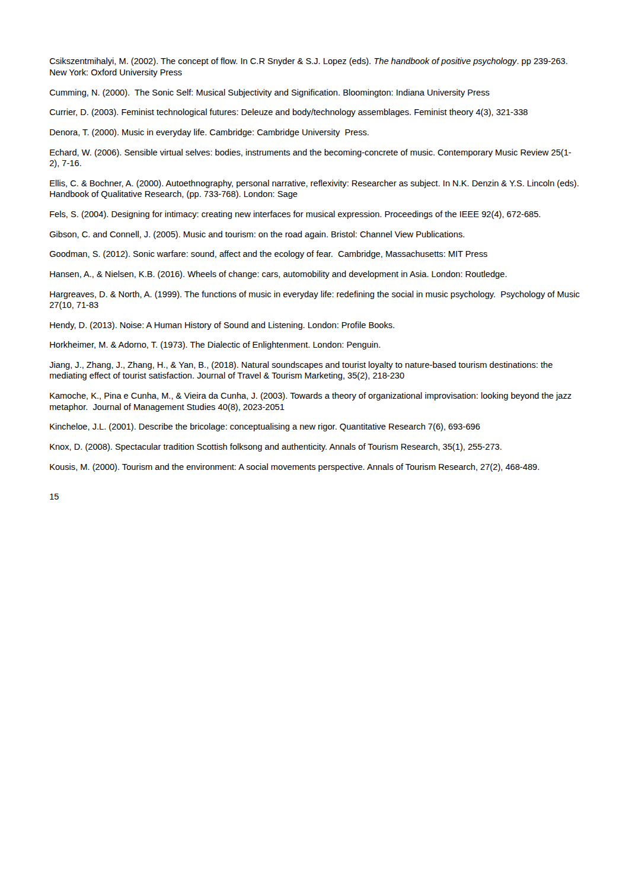Csikszentmihalyi, M. (2002). The concept of flow. In C.R Snyder & S.J. Lopez (eds). The handbook of positive psychology. pp 239-263. New York: Oxford University Press
Cumming, N. (2000). The Sonic Self: Musical Subjectivity and Signification. Bloomington: Indiana University Press
Currier, D. (2003). Feminist technological futures: Deleuze and body/technology assemblages. Feminist theory 4(3), 321-338
Denora, T. (2000). Music in everyday life. Cambridge: Cambridge University Press.
Echard, W. (2006). Sensible virtual selves: bodies, instruments and the becoming-concrete of music. Contemporary Music Review 25(1-2), 7-16.
Ellis, C. & Bochner, A. (2000). Autoethnography, personal narrative, reflexivity: Researcher as subject. In N.K. Denzin & Y.S. Lincoln (eds). Handbook of Qualitative Research, (pp. 733-768). London: Sage
Fels, S. (2004). Designing for intimacy: creating new interfaces for musical expression. Proceedings of the IEEE 92(4), 672-685.
Gibson, C. and Connell, J. (2005). Music and tourism: on the road again. Bristol: Channel View Publications.
Goodman, S. (2012). Sonic warfare: sound, affect and the ecology of fear. Cambridge, Massachusetts: MIT Press
Hansen, A., & Nielsen, K.B. (2016). Wheels of change: cars, automobility and development in Asia. London: Routledge.
Hargreaves, D. & North, A. (1999). The functions of music in everyday life: redefining the social in music psychology. Psychology of Music 27(10, 71-83
Hendy, D. (2013). Noise: A Human History of Sound and Listening. London: Profile Books.
Horkheimer, M. & Adorno, T. (1973). The Dialectic of Enlightenment. London: Penguin.
Jiang, J., Zhang, J., Zhang, H., & Yan, B., (2018). Natural soundscapes and tourist loyalty to nature-based tourism destinations: the mediating effect of tourist satisfaction. Journal of Travel & Tourism Marketing, 35(2), 218-230
Kamoche, K., Pina e Cunha, M., & Vieira da Cunha, J. (2003). Towards a theory of organizational improvisation: looking beyond the jazz metaphor. Journal of Management Studies 40(8), 2023-2051
Kincheloe, J.L. (2001). Describe the bricolage: conceptualising a new rigor. Quantitative Research 7(6), 693-696
Knox, D. (2008). Spectacular tradition Scottish folksong and authenticity. Annals of Tourism Research, 35(1), 255-273.
Kousis, M. (2000). Tourism and the environment: A social movements perspective. Annals of Tourism Research, 27(2), 468-489.
15